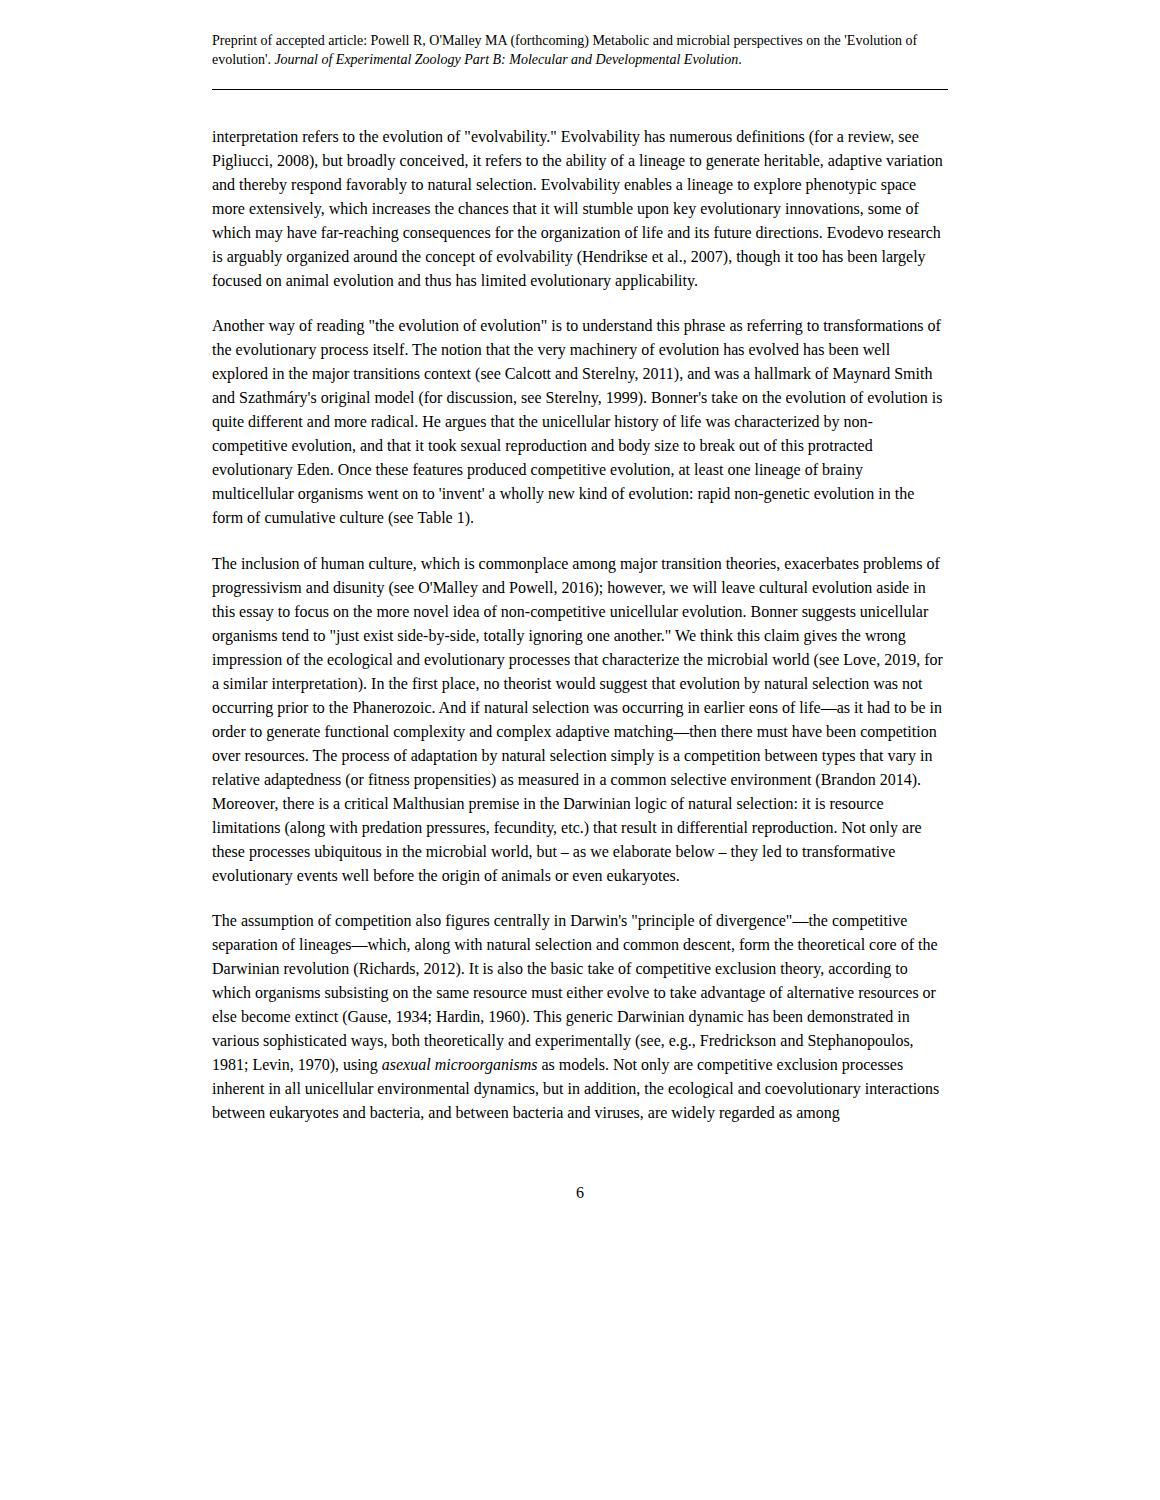Preprint of accepted article: Powell R, O'Malley MA (forthcoming) Metabolic and microbial perspectives on the 'Evolution of evolution'. Journal of Experimental Zoology Part B: Molecular and Developmental Evolution.
interpretation refers to the evolution of "evolvability." Evolvability has numerous definitions (for a review, see Pigliucci, 2008), but broadly conceived, it refers to the ability of a lineage to generate heritable, adaptive variation and thereby respond favorably to natural selection. Evolvability enables a lineage to explore phenotypic space more extensively, which increases the chances that it will stumble upon key evolutionary innovations, some of which may have far-reaching consequences for the organization of life and its future directions. Evodevo research is arguably organized around the concept of evolvability (Hendrikse et al., 2007), though it too has been largely focused on animal evolution and thus has limited evolutionary applicability.
Another way of reading "the evolution of evolution" is to understand this phrase as referring to transformations of the evolutionary process itself. The notion that the very machinery of evolution has evolved has been well explored in the major transitions context (see Calcott and Sterelny, 2011), and was a hallmark of Maynard Smith and Szathmáry's original model (for discussion, see Sterelny, 1999). Bonner's take on the evolution of evolution is quite different and more radical. He argues that the unicellular history of life was characterized by non-competitive evolution, and that it took sexual reproduction and body size to break out of this protracted evolutionary Eden. Once these features produced competitive evolution, at least one lineage of brainy multicellular organisms went on to 'invent' a wholly new kind of evolution: rapid non-genetic evolution in the form of cumulative culture (see Table 1).
The inclusion of human culture, which is commonplace among major transition theories, exacerbates problems of progressivism and disunity (see O'Malley and Powell, 2016); however, we will leave cultural evolution aside in this essay to focus on the more novel idea of non-competitive unicellular evolution. Bonner suggests unicellular organisms tend to "just exist side-by-side, totally ignoring one another." We think this claim gives the wrong impression of the ecological and evolutionary processes that characterize the microbial world (see Love, 2019, for a similar interpretation). In the first place, no theorist would suggest that evolution by natural selection was not occurring prior to the Phanerozoic. And if natural selection was occurring in earlier eons of life—as it had to be in order to generate functional complexity and complex adaptive matching—then there must have been competition over resources. The process of adaptation by natural selection simply is a competition between types that vary in relative adaptedness (or fitness propensities) as measured in a common selective environment (Brandon 2014). Moreover, there is a critical Malthusian premise in the Darwinian logic of natural selection: it is resource limitations (along with predation pressures, fecundity, etc.) that result in differential reproduction. Not only are these processes ubiquitous in the microbial world, but – as we elaborate below – they led to transformative evolutionary events well before the origin of animals or even eukaryotes.
The assumption of competition also figures centrally in Darwin's "principle of divergence"—the competitive separation of lineages—which, along with natural selection and common descent, form the theoretical core of the Darwinian revolution (Richards, 2012). It is also the basic take of competitive exclusion theory, according to which organisms subsisting on the same resource must either evolve to take advantage of alternative resources or else become extinct (Gause, 1934; Hardin, 1960). This generic Darwinian dynamic has been demonstrated in various sophisticated ways, both theoretically and experimentally (see, e.g., Fredrickson and Stephanopoulos, 1981; Levin, 1970), using asexual microorganisms as models. Not only are competitive exclusion processes inherent in all unicellular environmental dynamics, but in addition, the ecological and coevolutionary interactions between eukaryotes and bacteria, and between bacteria and viruses, are widely regarded as among
6